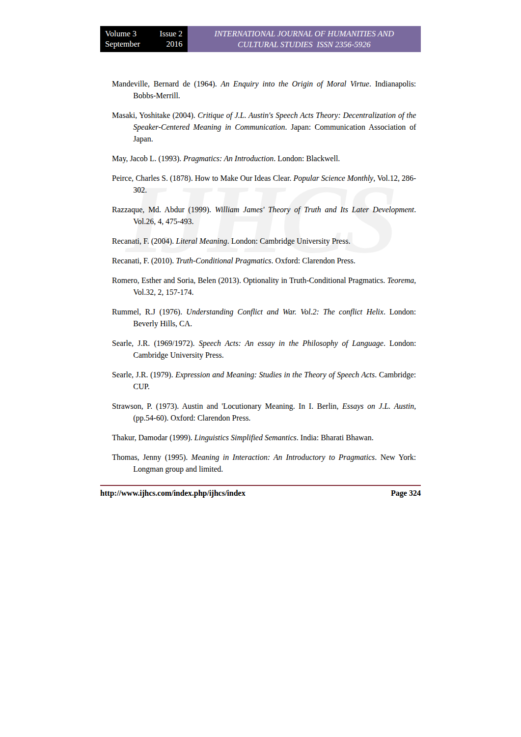Volume 3 Issue 2
September 2016
INTERNATIONAL JOURNAL OF HUMANITIES AND
CULTURAL STUDIES ISSN 2356-5926
IJHCS
Mandeville, Bernard de (1964). An Enquiry into the Origin of Moral Virtue. Indianapolis: Bobbs-Merrill.
Masaki, Yoshitake (2004). Critique of J.L. Austin's Speech Acts Theory: Decentralization of the Speaker-Centered Meaning in Communication. Japan: Communication Association of Japan.
May, Jacob L. (1993). Pragmatics: An Introduction. London: Blackwell.
Peirce, Charles S. (1878). How to Make Our Ideas Clear. Popular Science Monthly, Vol.12, 286-302.
Razzaque, Md. Abdur (1999). William James' Theory of Truth and Its Later Development. Vol.26, 4, 475-493.
Recanati, F. (2004). Literal Meaning. London: Cambridge University Press.
Recanati, F. (2010). Truth-Conditional Pragmatics. Oxford: Clarendon Press.
Romero, Esther and Soria, Belen (2013). Optionality in Truth-Conditional Pragmatics. Teorema, Vol.32, 2, 157-174.
Rummel, R.J (1976). Understanding Conflict and War. Vol.2: The conflict Helix. London: Beverly Hills, CA.
Searle, J.R. (1969/1972). Speech Acts: An essay in the Philosophy of Language. London: Cambridge University Press.
Searle, J.R. (1979). Expression and Meaning: Studies in the Theory of Speech Acts. Cambridge: CUP.
Strawson, P. (1973). Austin and 'Locutionary Meaning. In I. Berlin, Essays on J.L. Austin, (pp.54-60). Oxford: Clarendon Press.
Thakur, Damodar (1999). Linguistics Simplified Semantics. India: Bharati Bhawan.
Thomas, Jenny (1995). Meaning in Interaction: An Introductory to Pragmatics. New York: Longman group and limited.
http://www.ijhcs.com/index.php/ijhcs/index Page 324